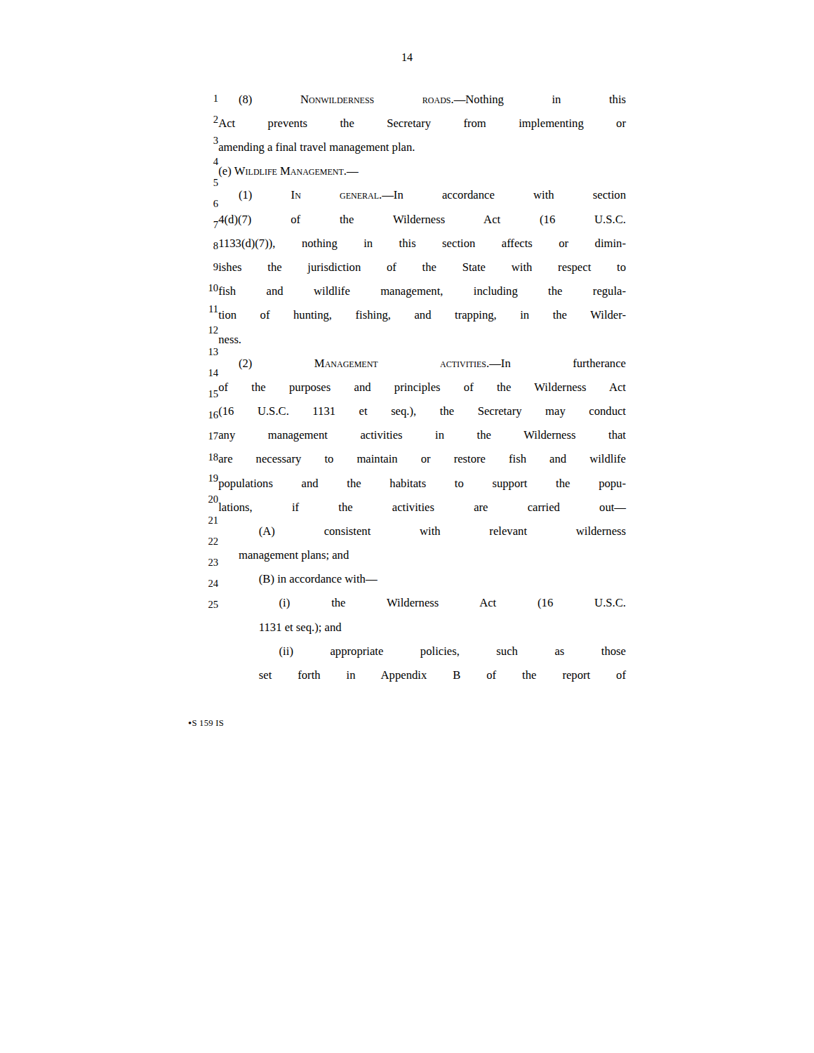14
| 1 2 3 4 5 6 7 8 9 10 11 12 13 14 15 16 17 18 19 20 21 22 23 24 25 | (8) Nonwilderness roads. —Nothing in this Act prevents the Secretary from implementing or amending a final travel management plan. (e) Wildlife Management. — (1) In general. —In accordance with section 4(d)(7) of the Wilderness Act (16 U.S.C. 1133(d)(7)), nothing in this section affects or dimin- ishes the jurisdiction of the State with respect to fish and wildlife management, including the regula- tion of hunting, fishing, and trapping, in the Wilder- ness. (2) Management activities. —In furtherance of the purposes and principles of the Wilderness Act (16 U.S.C. 1131 et seq.), the Secretary may conduct any management activities in the Wilderness that are necessary to maintain or restore fish and wildlife populations and the habitats to support the popu- lations, if the activities are carried out— (A) consistent with relevant wilderness management plans; and (B) in accordance with— (i) the Wilderness Act (16 U.S.C. 1131 et seq.); and (ii) appropriate policies, such as those set forth in Appendix B of the report of |
•S 159 IS